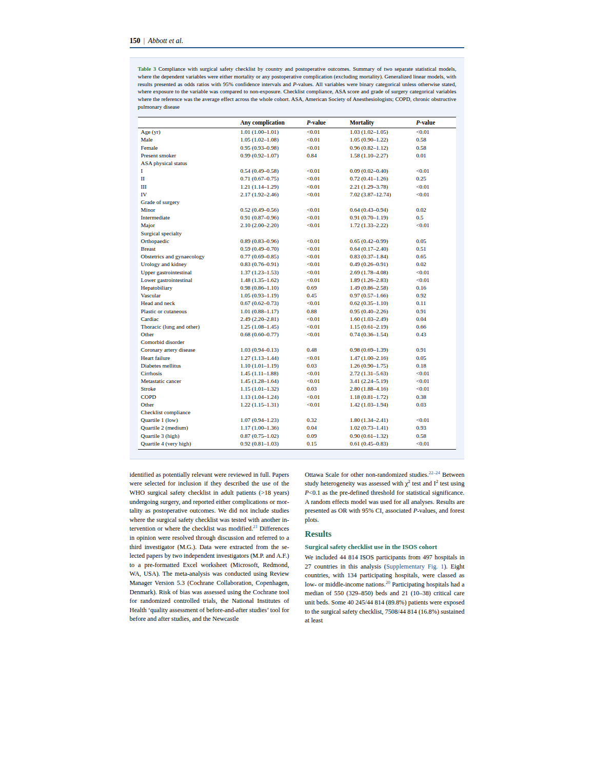150|Abbott et al.
Table 3 Compliance with surgical safety checklist by country and postoperative outcomes. Summary of two separate statistical models, where the dependent variables were either mortality or any postoperative complication (excluding mortality). Generalized linear models, with results presented as odds ratios with 95% confidence intervals and P-values. All variables were binary categorical unless otherwise stated, where exposure to the variable was compared to non-exposure. Checklist compliance, ASA score and grade of surgery categorical variables where the reference was the average effect across the whole cohort. ASA, American Society of Anesthesiologists; COPD, chronic obstructive pulmonary disease
| | Any complication | P -value | Mortality | P -value |
| --- | --- | --- | --- | --- |
| Age (yr) | 1.01 (1.00–1.01) | <0.01 | 1.03 (1.02–1.05) | <0.01 |
| Male | 1.05 (1.02–1.08) | <0.01 | 1.05 (0.90–1.22) | 0.58 |
| Female | 0.95 (0.93–0.98) | <0.01 | 0.96 (0.82–1.12) | 0.58 |
| Present smoker | 0.99 (0.92–1.07) | 0.84 | 1.58 (1.10–2.27) | 0.01 |
| ASA physical status | | | | |
| I | 0.54 (0.49–0.58) | <0.01 | 0.09 (0.02–0.40) | <0.01 |
| II | 0.71 (0.67–0.75) | <0.01 | 0.72 (0.41–1.26) | 0.25 |
| III | 1.21 (1.14–1.29) | <0.01 | 2.21 (1.29–3.78) | <0.01 |
| IV | 2.17 (1.92–2.46) | <0.01 | 7.02 (3.87–12.74) | <0.01 |
| Grade of surgery | | | | |
| Minor | 0.52 (0.49–0.56) | <0.01 | 0.64 (0.43–0.94) | 0.02 |
| Intermediate | 0.91 (0.87–0.96) | <0.01 | 0.91 (0.70–1.19) | 0.5 |
| Major | 2.10 (2.00–2.20) | <0.01 | 1.72 (1.33–2.22) | <0.01 |
| Surgical specialty | | | | |
| Orthopaedic | 0.89 (0.83–0.96) | <0.01 | 0.65 (0.42–0.99) | 0.05 |
| Breast | 0.59 (0.49–0.70) | <0.01 | 0.64 (0.17–2.40) | 0.51 |
| Obstetrics and gynaecology | 0.77 (0.69–0.85) | <0.01 | 0.83 (0.37–1.84) | 0.65 |
| Urology and kidney | 0.83 (0.76–0.91) | <0.01 | 0.49 (0.26–0.91) | 0.02 |
| Upper gastrointestinal | 1.37 (1.23–1.53) | <0.01 | 2.69 (1.78–4.08) | <0.01 |
| Lower gastrointestinal | 1.48 (1.35–1.62) | <0.01 | 1.89 (1.26–2.83) | <0.01 |
| Hepatobiliary | 0.98 (0.86–1.10) | 0.69 | 1.49 (0.86–2.58) | 0.16 |
| Vascular | 1.05 (0.93–1.19) | 0.45 | 0.97 (0.57–1.66) | 0.92 |
| Head and neck | 0.67 (0.62–0.73) | <0.01 | 0.62 (0.35–1.10) | 0.11 |
| Plastic or cutaneous | 1.01 (0.88–1.17) | 0.88 | 0.95 (0.40–2.26) | 0.91 |
| Cardiac | 2.49 (2.20–2.81) | <0.01 | 1.60 (1.03–2.49) | 0.04 |
| Thoracic (lung and other) | 1.25 (1.08–1.45) | <0.01 | 1.15 (0.61–2.19) | 0.66 |
| Other | 0.68 (0.60–0.77) | <0.01 | 0.74 (0.36–1.54) | 0.43 |
| Comorbid disorder | | | | |
| Coronary artery disease | 1.03 (0.94–0.13) | 0.48 | 0.98 (0.69–1.39) | 0.91 |
| Heart failure | 1.27 (1.13–1.44) | <0.01 | 1.47 (1.00–2.16) | 0.05 |
| Diabetes mellitus | 1.10 (1.01–1.19) | 0.03 | 1.26 (0.90–1.75) | 0.18 |
| Cirrhosis | 1.45 (1.11–1.88) | <0.01 | 2.72 (1.31–5.63) | <0.01 |
| Metastatic cancer | 1.45 (1.28–1.64) | <0.01 | 3.41 (2.24–5.19) | <0.01 |
| Stroke | 1.15 (1.01–1.32) | 0.03 | 2.80 (1.88–4.16) | <0.01 |
| COPD | 1.13 (1.04–1.24) | <0.01 | 1.18 (0.81–1.72) | 0.38 |
| Other | 1.22 (1.15–1.31) | <0.01 | 1.42 (1.03–1.94) | 0.03 |
| Checklist compliance | | | | |
| Quartile 1 (low) | 1.07 (0.94–1.23) | 0.32 | 1.80 (1.34–2.41) | <0.01 |
| Quartile 2 (medium) | 1.17 (1.00–1.36) | 0.04 | 1.02 (0.73–1.41) | 0.93 |
| Quartile 3 (high) | 0.87 (0.75–1.02) | 0.09 | 0.90 (0.61–1.32) | 0.58 |
| Quartile 4 (very high) | 0.92 (0.81–1.03) | 0.15 | 0.61 (0.45–0.83) | <0.01 |
identified as potentially relevant were reviewed in full. Papers were selected for inclusion if they described the use of the WHO surgical safety checklist in adult patients (>18 years) undergoing surgery, and reported either complications or mortality as postoperative outcomes. We did not include studies where the surgical safety checklist was tested with another intervention or where the checklist was modified.21 Differences in opinion were resolved through discussion and referred to a third investigator (M.G.). Data were extracted from the selected papers by two independent investigators (M.P. and A.F.) to a pre-formatted Excel worksheet (Microsoft, Redmond, WA, USA). The meta-analysis was conducted using Review Manager Version 5.3 (Cochrane Collaboration, Copenhagen, Denmark). Risk of bias was assessed using the Cochrane tool for randomized controlled trials, the National Institutes of Health ‘quality assessment of before-and-after studies’ tool for before and after studies, and the Newcastle
Ottawa Scale for other non-randomized studies.22–24 Between study heterogeneity was assessed with χ2 test and I2 test using P<0.1 as the pre-defined threshold for statistical significance. A random effects model was used for all analyses. Results are presented as OR with 95% CI, associated P-values, and forest plots.
Results
Surgical safety checklist use in the ISOS cohort
We included 44 814 ISOS participants from 497 hospitals in 27 countries in this analysis (Supplementary Fig. 1). Eight countries, with 134 participating hospitals, were classed as low- or middle-income nations.20 Participating hospitals had a median of 550 (329–850) beds and 21 (10–38) critical care unit beds. Some 40 245/44 814 (89.8%) patients were exposed to the surgical safety checklist, 7508/44 814 (16.8%) sustained at least